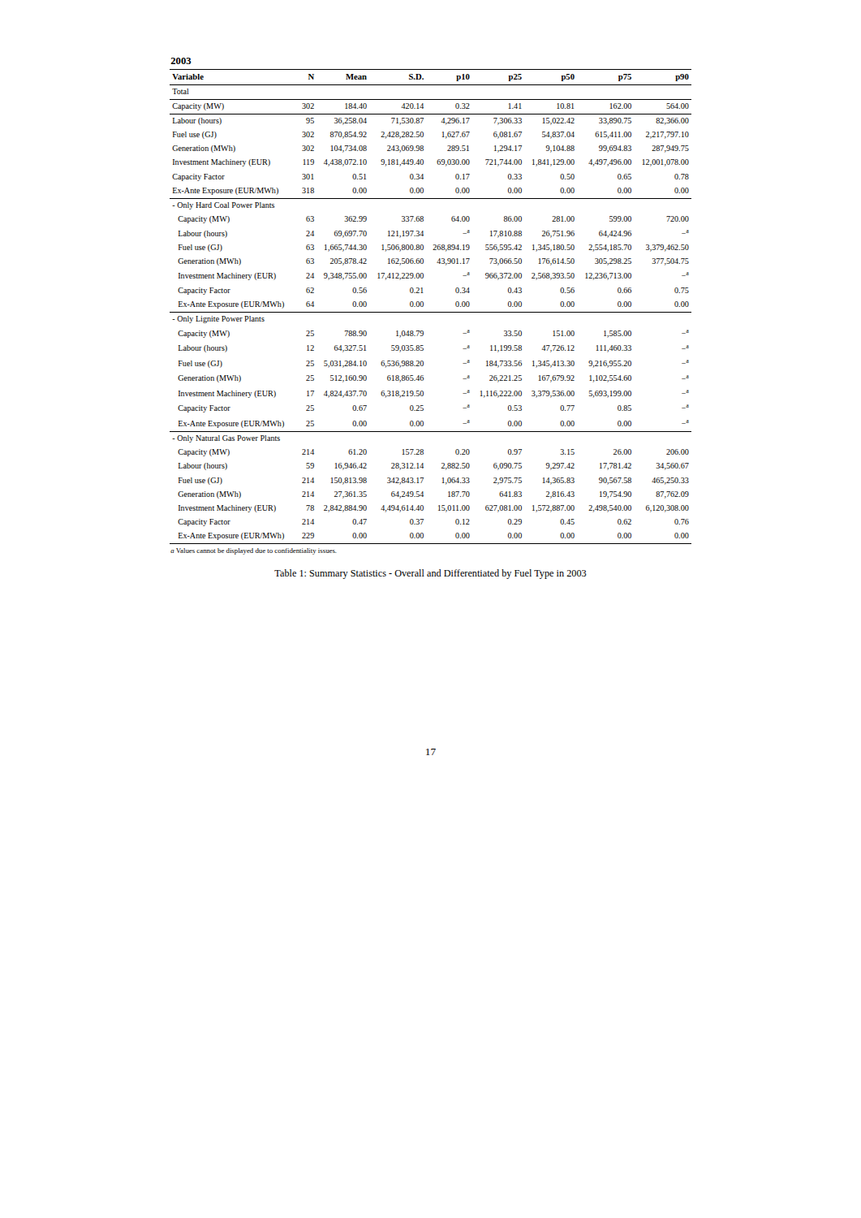2003
| Variable | N | Mean | S.D. | p10 | p25 | p50 | p75 | p90 |
| --- | --- | --- | --- | --- | --- | --- | --- | --- |
| Total | | | | | | | | |
| Capacity (MW) | 302 | 184.40 | 420.14 | 0.32 | 1.41 | 10.81 | 162.00 | 564.00 |
| Labour (hours) | 95 | 36,258.04 | 71,530.87 | 4,296.17 | 7,306.33 | 15,022.42 | 33,890.75 | 82,366.00 |
| Fuel use (GJ) | 302 | 870,854.92 | 2,428,282.50 | 1,627.67 | 6,081.67 | 54,837.04 | 615,411.00 | 2,217,797.10 |
| Generation (MWh) | 302 | 104,734.08 | 243,069.98 | 289.51 | 1,294.17 | 9,104.88 | 99,694.83 | 287,949.75 |
| Investment Machinery (EUR) | 119 | 4,438,072.10 | 9,181,449.40 | 69,030.00 | 721,744.00 | 1,841,129.00 | 4,497,496.00 | 12,001,078.00 |
| Capacity Factor | 301 | 0.51 | 0.34 | 0.17 | 0.33 | 0.50 | 0.65 | 0.78 |
| Ex-Ante Exposure (EUR/MWh) | 318 | 0.00 | 0.00 | 0.00 | 0.00 | 0.00 | 0.00 | 0.00 |
| - Only Hard Coal Power Plants | | | | | | | | |
| Capacity (MW) | 63 | 362.99 | 337.68 | 64.00 | 86.00 | 281.00 | 599.00 | 720.00 |
| Labour (hours) | 24 | 69,697.70 | 121,197.34 | − a | 17,810.88 | 26,751.96 | 64,424.96 | − a |
| Fuel use (GJ) | 63 | 1,665,744.30 | 1,506,800.80 | 268,894.19 | 556,595.42 | 1,345,180.50 | 2,554,185.70 | 3,379,462.50 |
| Generation (MWh) | 63 | 205,878.42 | 162,506.60 | 43,901.17 | 73,066.50 | 176,614.50 | 305,298.25 | 377,504.75 |
| Investment Machinery (EUR) | 24 | 9,348,755.00 | 17,412,229.00 | − a | 966,372.00 | 2,568,393.50 | 12,236,713.00 | − a |
| Capacity Factor | 62 | 0.56 | 0.21 | 0.34 | 0.43 | 0.56 | 0.66 | 0.75 |
| Ex-Ante Exposure (EUR/MWh) | 64 | 0.00 | 0.00 | 0.00 | 0.00 | 0.00 | 0.00 | 0.00 |
| - Only Lignite Power Plants | | | | | | | | |
| Capacity (MW) | 25 | 788.90 | 1,048.79 | − a | 33.50 | 151.00 | 1,585.00 | − a |
| Labour (hours) | 12 | 64,327.51 | 59,035.85 | − a | 11,199.58 | 47,726.12 | 111,460.33 | − a |
| Fuel use (GJ) | 25 | 5,031,284.10 | 6,536,988.20 | − a | 184,733.56 | 1,345,413.30 | 9,216,955.20 | − a |
| Generation (MWh) | 25 | 512,160.90 | 618,865.46 | − a | 26,221.25 | 167,679.92 | 1,102,554.60 | − a |
| Investment Machinery (EUR) | 17 | 4,824,437.70 | 6,318,219.50 | − a | 1,116,222.00 | 3,379,536.00 | 5,693,199.00 | − a |
| Capacity Factor | 25 | 0.67 | 0.25 | − a | 0.53 | 0.77 | 0.85 | − a |
| Ex-Ante Exposure (EUR/MWh) | 25 | 0.00 | 0.00 | − a | 0.00 | 0.00 | 0.00 | − a |
| - Only Natural Gas Power Plants | | | | | | | | |
| Capacity (MW) | 214 | 61.20 | 157.28 | 0.20 | 0.97 | 3.15 | 26.00 | 206.00 |
| Labour (hours) | 59 | 16,946.42 | 28,312.14 | 2,882.50 | 6,090.75 | 9,297.42 | 17,781.42 | 34,560.67 |
| Fuel use (GJ) | 214 | 150,813.98 | 342,843.17 | 1,064.33 | 2,975.75 | 14,365.83 | 90,567.58 | 465,250.33 |
| Generation (MWh) | 214 | 27,361.35 | 64,249.54 | 187.70 | 641.83 | 2,816.43 | 19,754.90 | 87,762.09 |
| Investment Machinery (EUR) | 78 | 2,842,884.90 | 4,494,614.40 | 15,011.00 | 627,081.00 | 1,572,887.00 | 2,498,540.00 | 6,120,308.00 |
| Capacity Factor | 214 | 0.47 | 0.37 | 0.12 | 0.29 | 0.45 | 0.62 | 0.76 |
| Ex-Ante Exposure (EUR/MWh) | 229 | 0.00 | 0.00 | 0.00 | 0.00 | 0.00 | 0.00 | 0.00 |
a Values cannot be displayed due to confidentiality issues.
Table 1: Summary Statistics - Overall and Differentiated by Fuel Type in 2003
17